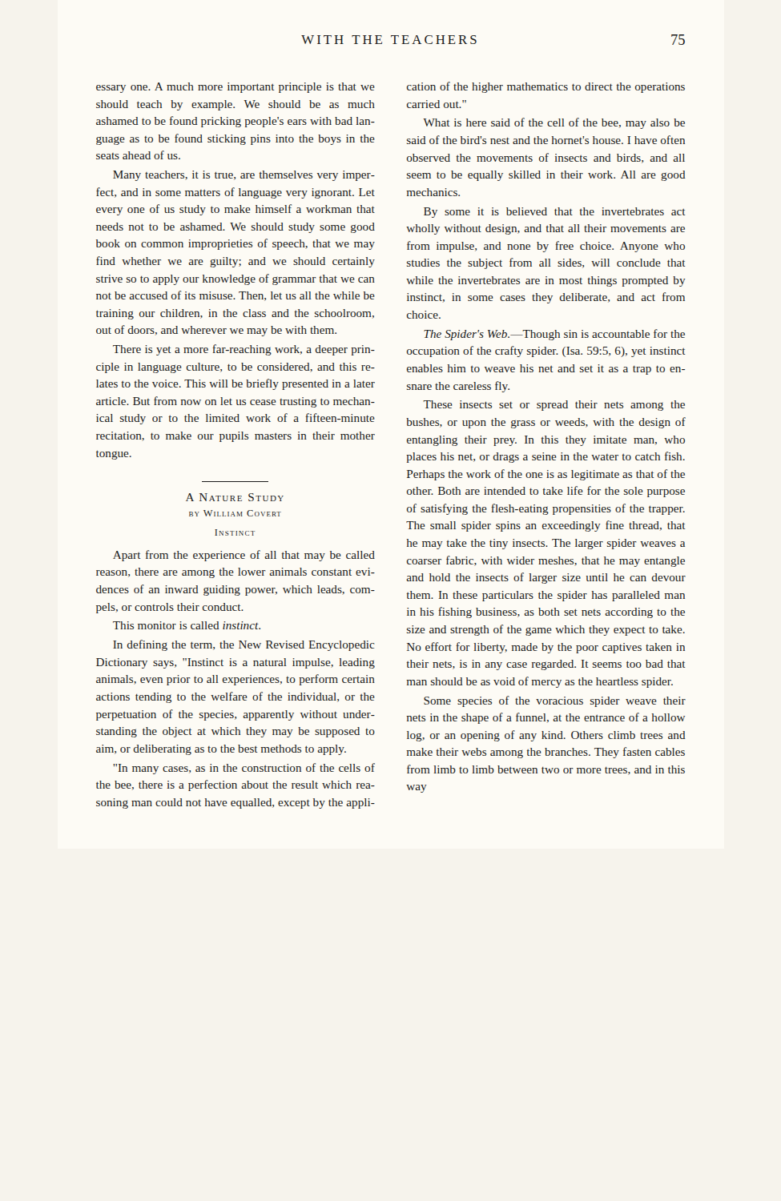With the Teachers 75
essary one. A much more important principle is that we should teach by example. We should be as much ashamed to be found pricking people's ears with bad language as to be found sticking pins into the boys in the seats ahead of us.
Many teachers, it is true, are themselves very imperfect, and in some matters of language very ignorant. Let every one of us study to make himself a workman that needs not to be ashamed. We should study some good book on common improprieties of speech, that we may find whether we are guilty; and we should certainly strive so to apply our knowledge of grammar that we can not be accused of its misuse. Then, let us all the while be training our children, in the class and the schoolroom, out of doors, and wherever we may be with them.
There is yet a more far-reaching work, a deeper principle in language culture, to be considered, and this relates to the voice. This will be briefly presented in a later article. But from now on let us cease trusting to mechanical study or to the limited work of a fifteen-minute recitation, to make our pupils masters in their mother tongue.
A Nature Study
by William Covert
Instinct
Apart from the experience of all that may be called reason, there are among the lower animals constant evidences of an inward guiding power, which leads, compels, or controls their conduct.
This monitor is called instinct.
In defining the term, the New Revised Encyclopedic Dictionary says, "Instinct is a natural impulse, leading animals, even prior to all experiences, to perform certain actions tending to the welfare of the individual, or the perpetuation of the species, apparently without understanding the object at which they may be supposed to aim, or deliberating as to the best methods to apply.
"In many cases, as in the construction of the cells of the bee, there is a perfection about the result which reasoning man could not have equalled, except by the application of the higher mathematics to direct the operations carried out."
What is here said of the cell of the bee, may also be said of the bird's nest and the hornet's house. I have often observed the movements of insects and birds, and all seem to be equally skilled in their work. All are good mechanics.
By some it is believed that the invertebrates act wholly without design, and that all their movements are from impulse, and none by free choice. Anyone who studies the subject from all sides, will conclude that while the invertebrates are in most things prompted by instinct, in some cases they deliberate, and act from choice.
The Spider's Web.—Though sin is accountable for the occupation of the crafty spider. (Isa. 59:5, 6), yet instinct enables him to weave his net and set it as a trap to ensnare the careless fly.
These insects set or spread their nets among the bushes, or upon the grass or weeds, with the design of entangling their prey. In this they imitate man, who places his net, or drags a seine in the water to catch fish. Perhaps the work of the one is as legitimate as that of the other. Both are intended to take life for the sole purpose of satisfying the flesh-eating propensities of the trapper. The small spider spins an exceedingly fine thread, that he may take the tiny insects. The larger spider weaves a coarser fabric, with wider meshes, that he may entangle and hold the insects of larger size until he can devour them. In these particulars the spider has paralleled man in his fishing business, as both set nets according to the size and strength of the game which they expect to take. No effort for liberty, made by the poor captives taken in their nets, is in any case regarded. It seems too bad that man should be as void of mercy as the heartless spider.
Some species of the voracious spider weave their nets in the shape of a funnel, at the entrance of a hollow log, or an opening of any kind. Others climb trees and make their webs among the branches. They fasten cables from limb to limb between two or more trees, and in this way